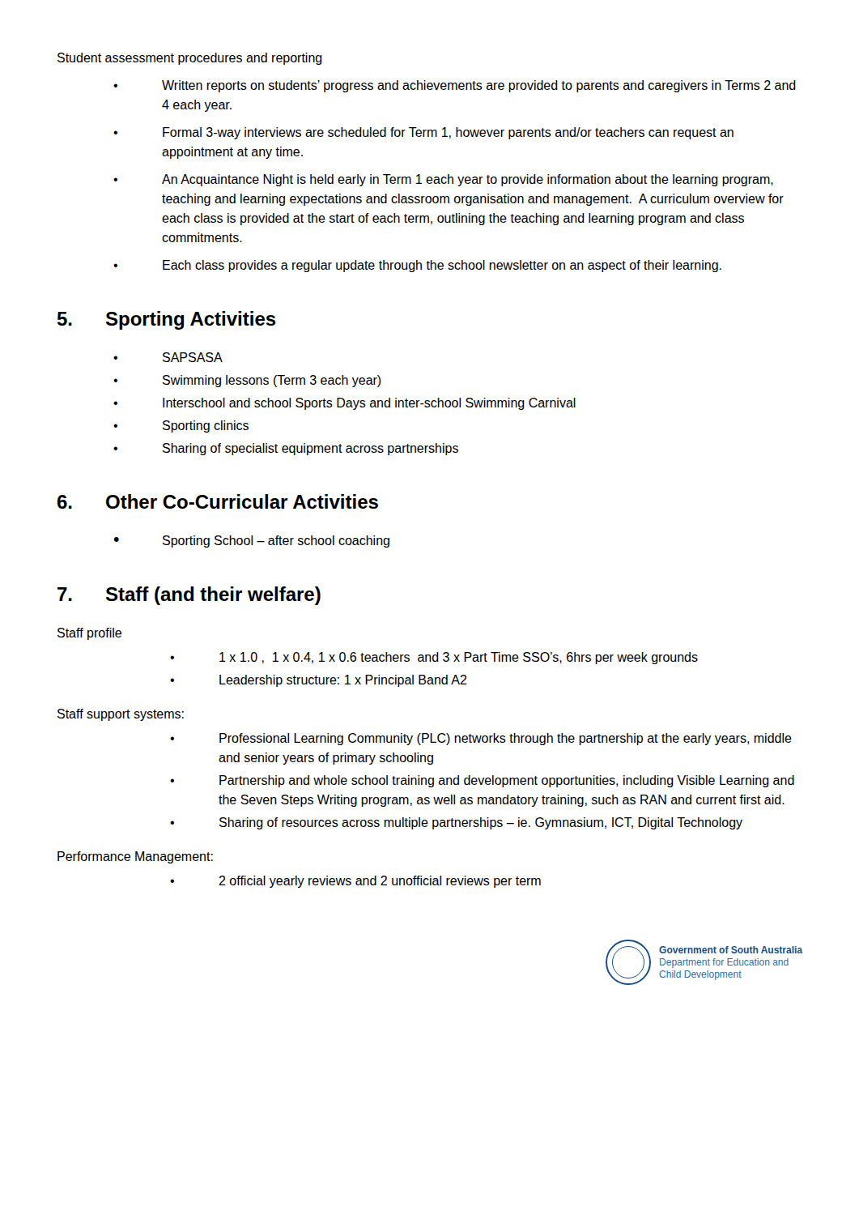Student assessment procedures and reporting
Written reports on students’ progress and achievements are provided to parents and caregivers in Terms 2 and 4 each year.
Formal 3-way interviews are scheduled for Term 1, however parents and/or teachers can request an appointment at any time.
An Acquaintance Night is held early in Term 1 each year to provide information about the learning program, teaching and learning expectations and classroom organisation and management. A curriculum overview for each class is provided at the start of each term, outlining the teaching and learning program and class commitments.
Each class provides a regular update through the school newsletter on an aspect of their learning.
5. Sporting Activities
SAPSASA
Swimming lessons (Term 3 each year)
Interschool and school Sports Days and inter-school Swimming Carnival
Sporting clinics
Sharing of specialist equipment across partnerships
6. Other Co-Curricular Activities
Sporting School – after school coaching
7. Staff (and their welfare)
Staff profile
1 x 1.0 , 1 x 0.4, 1 x 0.6 teachers and 3 x Part Time SSO’s, 6hrs per week grounds
Leadership structure: 1 x Principal Band A2
Staff support systems:
Professional Learning Community (PLC) networks through the partnership at the early years, middle and senior years of primary schooling
Partnership and whole school training and development opportunities, including Visible Learning and the Seven Steps Writing program, as well as mandatory training, such as RAN and current first aid.
Sharing of resources across multiple partnerships – ie. Gymnasium, ICT, Digital Technology
Performance Management:
2 official yearly reviews and 2 unofficial reviews per term
Government of South Australia
Department for Education and
Child Development